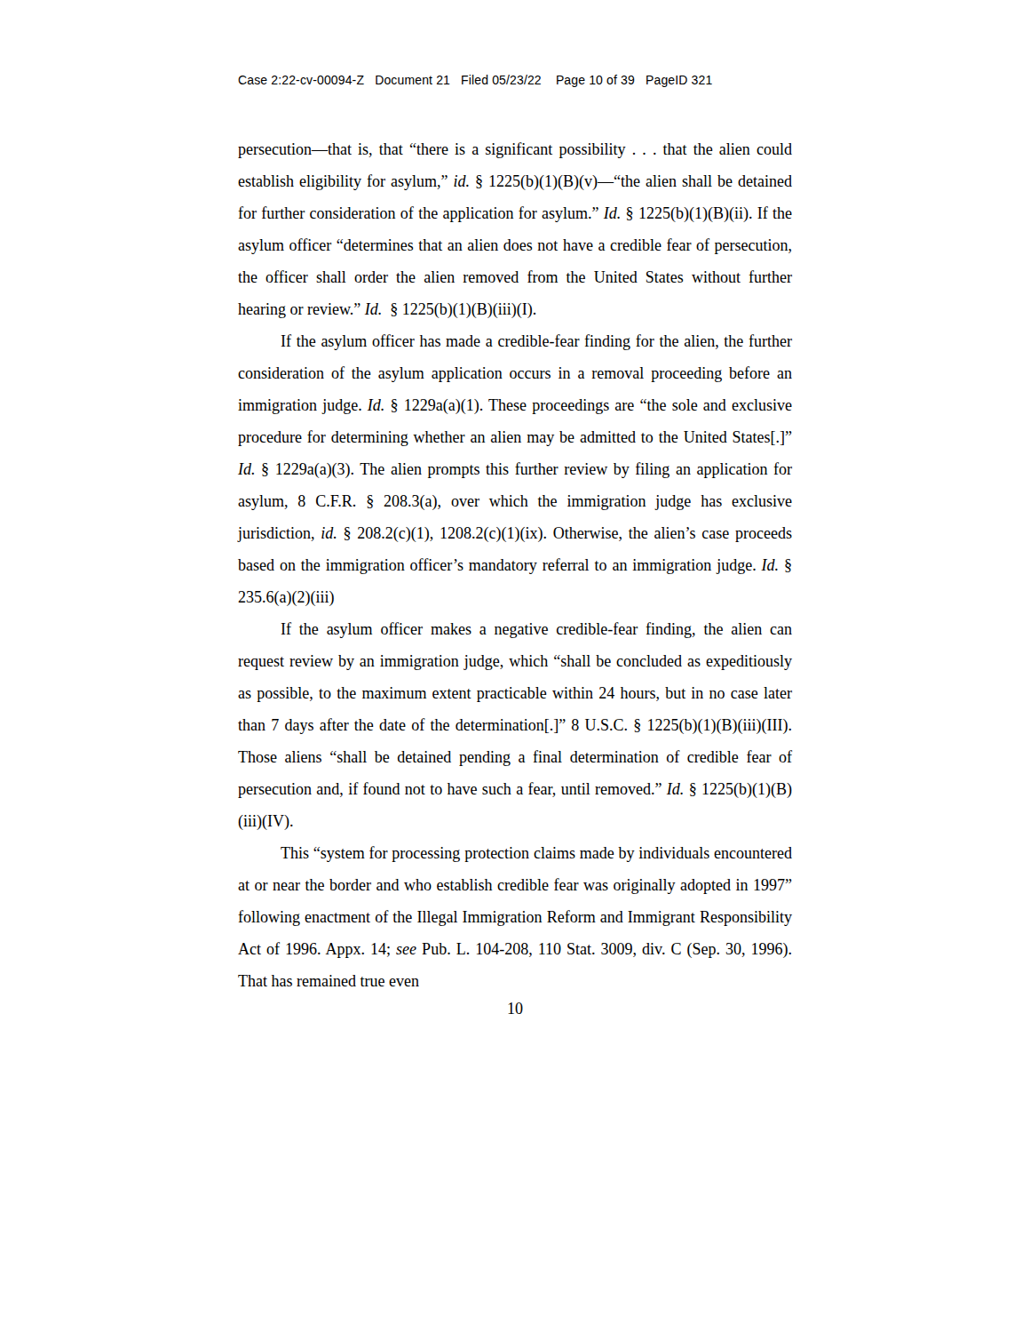Case 2:22-cv-00094-Z Document 21 Filed 05/23/22 Page 10 of 39 PageID 321
persecution—that is, that “there is a significant possibility . . . that the alien could establish eligibility for asylum,” id. § 1225(b)(1)(B)(v)—“the alien shall be detained for further consideration of the application for asylum.” Id. § 1225(b)(1)(B)(ii). If the asylum officer “determines that an alien does not have a credible fear of persecution, the officer shall order the alien removed from the United States without further hearing or review.” Id. § 1225(b)(1)(B)(iii)(I).
If the asylum officer has made a credible-fear finding for the alien, the further consideration of the asylum application occurs in a removal proceeding before an immigration judge. Id. § 1229a(a)(1). These proceedings are “the sole and exclusive procedure for determining whether an alien may be admitted to the United States[.]” Id. § 1229a(a)(3). The alien prompts this further review by filing an application for asylum, 8 C.F.R. § 208.3(a), over which the immigration judge has exclusive jurisdiction, id. § 208.2(c)(1), 1208.2(c)(1)(ix). Otherwise, the alien’s case proceeds based on the immigration officer’s mandatory referral to an immigration judge. Id. § 235.6(a)(2)(iii)
If the asylum officer makes a negative credible-fear finding, the alien can request review by an immigration judge, which “shall be concluded as expeditiously as possible, to the maximum extent practicable within 24 hours, but in no case later than 7 days after the date of the determination[.]” 8 U.S.C. § 1225(b)(1)(B)(iii)(III). Those aliens “shall be detained pending a final determination of credible fear of persecution and, if found not to have such a fear, until removed.” Id. § 1225(b)(1)(B)(iii)(IV).
This “system for processing protection claims made by individuals encountered at or near the border and who establish credible fear was originally adopted in 1997” following enactment of the Illegal Immigration Reform and Immigrant Responsibility Act of 1996. Appx. 14; see Pub. L. 104-208, 110 Stat. 3009, div. C (Sep. 30, 1996). That has remained true even
10